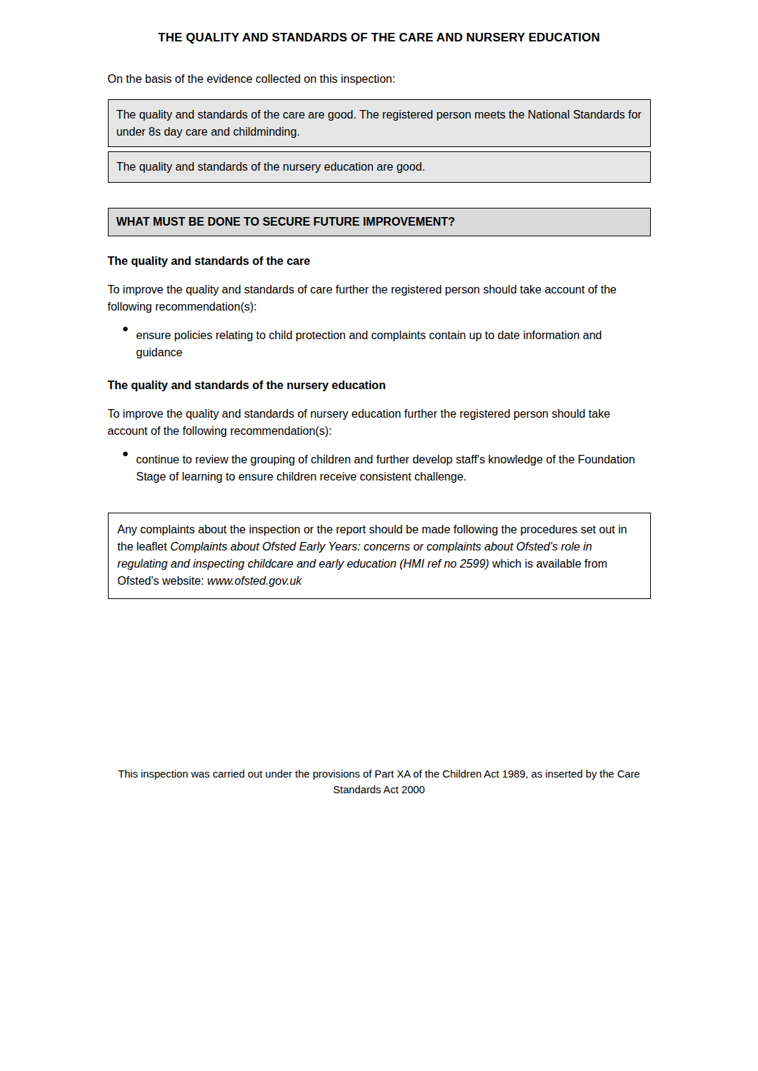THE QUALITY AND STANDARDS OF THE CARE AND NURSERY EDUCATION
On the basis of the evidence collected on this inspection:
The quality and standards of the care are good. The registered person meets the National Standards for under 8s day care and childminding.
The quality and standards of the nursery education are good.
WHAT MUST BE DONE TO SECURE FUTURE IMPROVEMENT?
The quality and standards of the care
To improve the quality and standards of care further the registered person should take account of the following recommendation(s):
ensure policies relating to child protection and complaints contain up to date information and guidance
The quality and standards of the nursery education
To improve the quality and standards of nursery education further the registered person should take account of the following recommendation(s):
continue to review the grouping of children and further develop staff's knowledge of the Foundation Stage of learning to ensure children receive consistent challenge.
Any complaints about the inspection or the report should be made following the procedures set out in the leaflet Complaints about Ofsted Early Years: concerns or complaints about Ofsted's role in regulating and inspecting childcare and early education (HMI ref no 2599) which is available from Ofsted's website: www.ofsted.gov.uk
This inspection was carried out under the provisions of Part XA of the Children Act 1989, as inserted by the Care Standards Act 2000